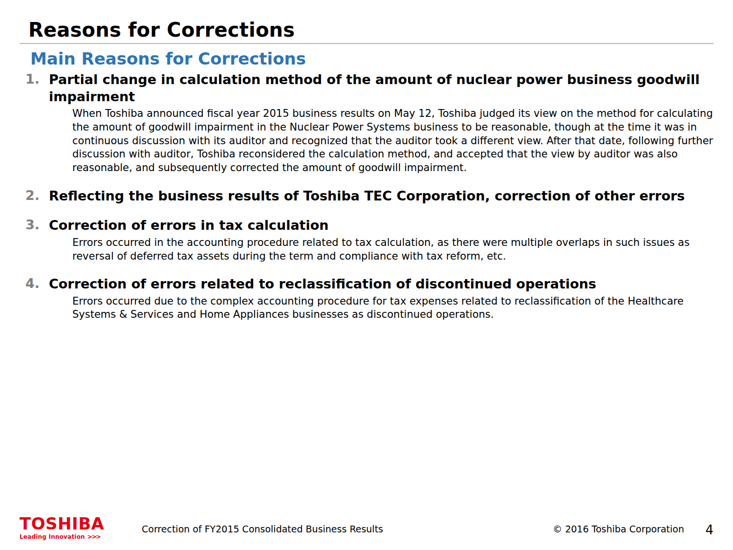Reasons for Corrections
Main Reasons for Corrections
Partial change in calculation method of the amount of nuclear power business goodwill impairment
When Toshiba announced fiscal year 2015 business results on May 12, Toshiba judged its view on the method for calculating the amount of goodwill impairment in the Nuclear Power Systems business to be reasonable, though at the time it was in continuous discussion with its auditor and recognized that the auditor took a different view. After that date, following further discussion with auditor, Toshiba reconsidered the calculation method, and accepted that the view by auditor was also reasonable, and subsequently corrected the amount of goodwill impairment.
Reflecting the business results of Toshiba TEC Corporation, correction of other errors
Correction of errors in tax calculation
Errors occurred in the accounting procedure related to tax calculation, as there were multiple overlaps in such issues as reversal of deferred tax assets during the term and compliance with tax reform, etc.
Correction of errors related to reclassification of discontinued operations
Errors occurred due to the complex accounting procedure for tax expenses related to reclassification of the Healthcare Systems & Services and Home Appliances businesses as discontinued operations.
TOSHIBA
Leading Innovation >>>
Correction of FY2015 Consolidated Business Results
© 2016 Toshiba Corporation
4